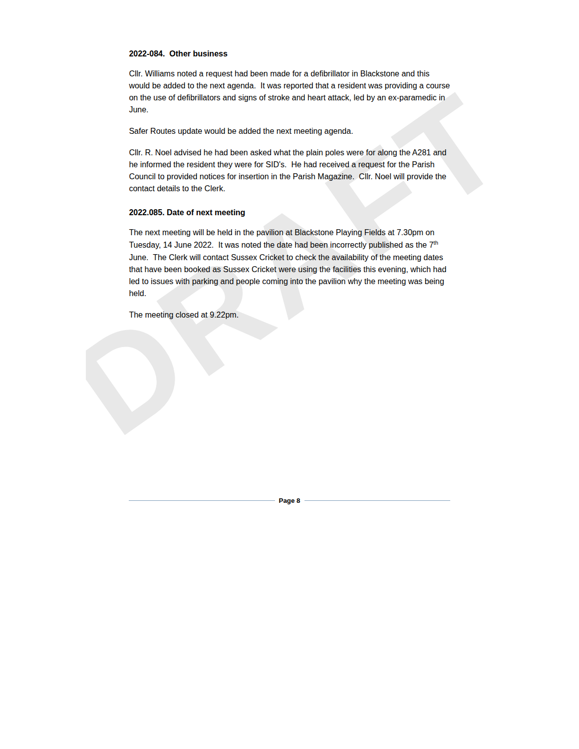DRAFT
2022-084. Other business
Cllr. Williams noted a request had been made for a defibrillator in Blackstone and this would be added to the next agenda. It was reported that a resident was providing a course on the use of defibrillators and signs of stroke and heart attack, led by an ex-paramedic in June.
Safer Routes update would be added the next meeting agenda.
Cllr. R. Noel advised he had been asked what the plain poles were for along the A281 and he informed the resident they were for SID's. He had received a request for the Parish Council to provided notices for insertion in the Parish Magazine. Cllr. Noel will provide the contact details to the Clerk.
2022.085. Date of next meeting
The next meeting will be held in the pavilion at Blackstone Playing Fields at 7.30pm on Tuesday, 14 June 2022. It was noted the date had been incorrectly published as the 7th June. The Clerk will contact Sussex Cricket to check the availability of the meeting dates that have been booked as Sussex Cricket were using the facilities this evening, which had led to issues with parking and people coming into the pavilion why the meeting was being held.
The meeting closed at 9.22pm.
Page 8